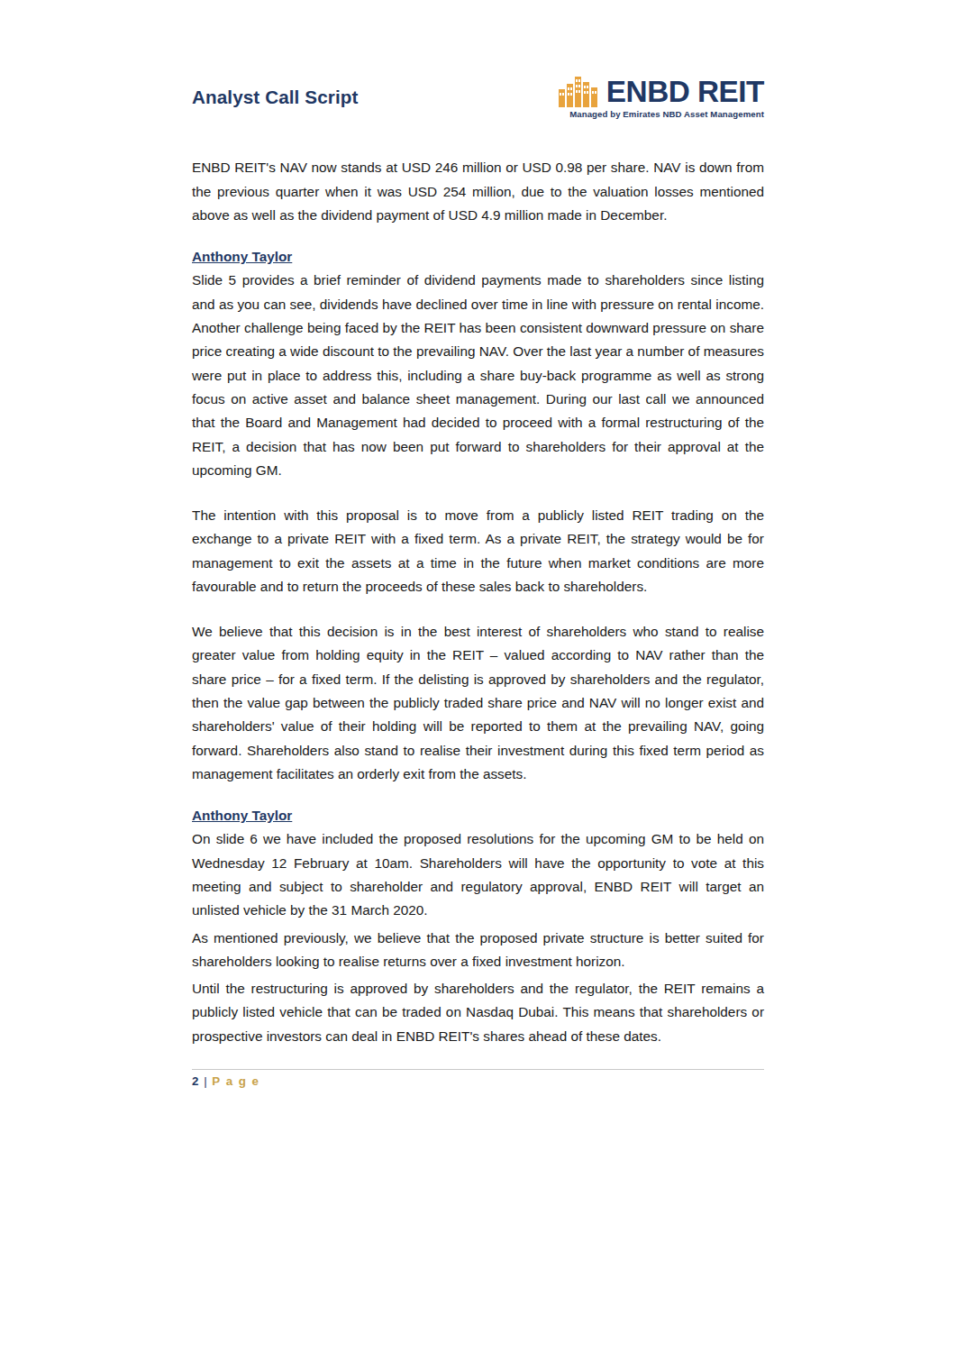Analyst Call Script
ENBD REIT
Managed by Emirates NBD Asset Management
ENBD REIT's NAV now stands at USD 246 million or USD 0.98 per share. NAV is down from the previous quarter when it was USD 254 million, due to the valuation losses mentioned above as well as the dividend payment of USD 4.9 million made in December.
Anthony Taylor
Slide 5 provides a brief reminder of dividend payments made to shareholders since listing and as you can see, dividends have declined over time in line with pressure on rental income. Another challenge being faced by the REIT has been consistent downward pressure on share price creating a wide discount to the prevailing NAV. Over the last year a number of measures were put in place to address this, including a share buy-back programme as well as strong focus on active asset and balance sheet management. During our last call we announced that the Board and Management had decided to proceed with a formal restructuring of the REIT, a decision that has now been put forward to shareholders for their approval at the upcoming GM.
The intention with this proposal is to move from a publicly listed REIT trading on the exchange to a private REIT with a fixed term. As a private REIT, the strategy would be for management to exit the assets at a time in the future when market conditions are more favourable and to return the proceeds of these sales back to shareholders.
We believe that this decision is in the best interest of shareholders who stand to realise greater value from holding equity in the REIT – valued according to NAV rather than the share price – for a fixed term. If the delisting is approved by shareholders and the regulator, then the value gap between the publicly traded share price and NAV will no longer exist and shareholders' value of their holding will be reported to them at the prevailing NAV, going forward. Shareholders also stand to realise their investment during this fixed term period as management facilitates an orderly exit from the assets.
Anthony Taylor
On slide 6 we have included the proposed resolutions for the upcoming GM to be held on Wednesday 12 February at 10am. Shareholders will have the opportunity to vote at this meeting and subject to shareholder and regulatory approval, ENBD REIT will target an unlisted vehicle by the 31 March 2020.
As mentioned previously, we believe that the proposed private structure is better suited for shareholders looking to realise returns over a fixed investment horizon.
Until the restructuring is approved by shareholders and the regulator, the REIT remains a publicly listed vehicle that can be traded on Nasdaq Dubai. This means that shareholders or prospective investors can deal in ENBD REIT's shares ahead of these dates.
2 | P a g e